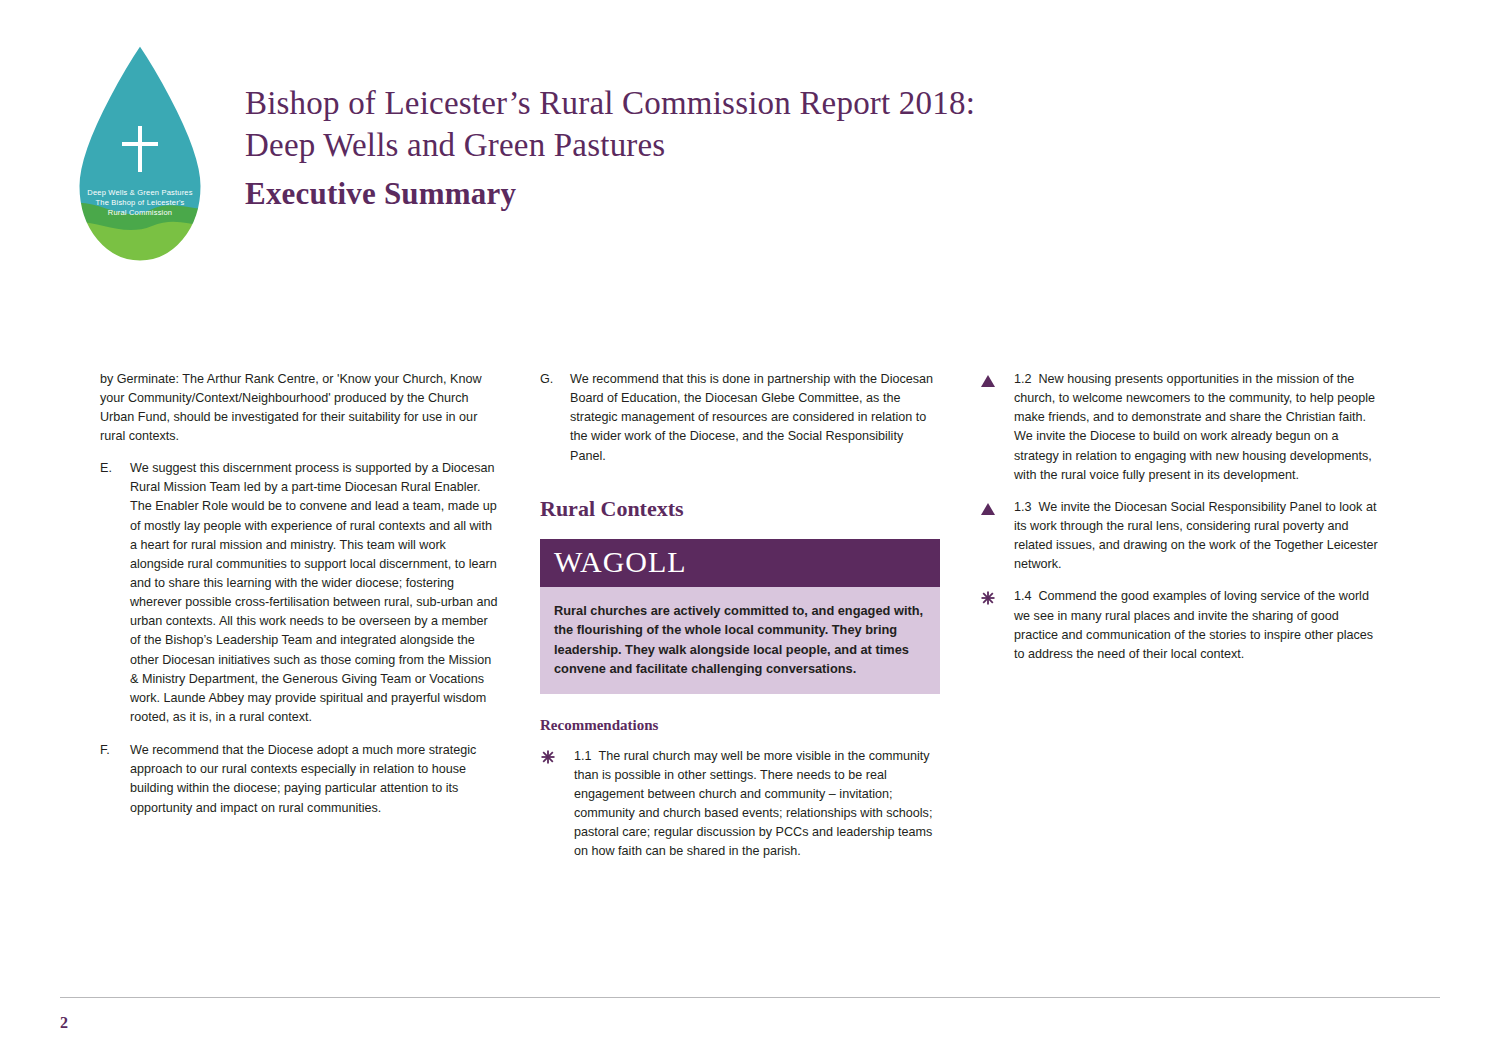Deep Wells & Green Pastures
The Bishop of Leicester's
Rural Commission
Bishop of Leicester’s Rural Commission Report 2018:
Deep Wells and Green Pastures
Executive Summary
by Germinate: The Arthur Rank Centre, or 'Know your Church, Know your Community/Context/Neighbourhood' produced by the Church Urban Fund, should be investigated for their suitability for use in our rural contexts.
E. We suggest this discernment process is supported by a Diocesan Rural Mission Team led by a part-time Diocesan Rural Enabler. The Enabler Role would be to convene and lead a team, made up of mostly lay people with experience of rural contexts and all with a heart for rural mission and ministry. This team will work alongside rural communities to support local discernment, to learn and to share this learning with the wider diocese; fostering wherever possible cross-fertilisation between rural, sub-urban and urban contexts. All this work needs to be overseen by a member of the Bishop’s Leadership Team and integrated alongside the other Diocesan initiatives such as those coming from the Mission & Ministry Department, the Generous Giving Team or Vocations work. Launde Abbey may provide spiritual and prayerful wisdom rooted, as it is, in a rural context.
F. We recommend that the Diocese adopt a much more strategic approach to our rural contexts especially in relation to house building within the diocese; paying particular attention to its opportunity and impact on rural communities.
G. We recommend that this is done in partnership with the Diocesan Board of Education, the Diocesan Glebe Committee, as the strategic management of resources are considered in relation to the wider work of the Diocese, and the Social Responsibility Panel.
Rural Contexts
WAGOLL
Rural churches are actively committed to, and engaged with, the flourishing of the whole local community. They bring leadership. They walk alongside local people, and at times convene and facilitate challenging conversations.
Recommendations
1.1 The rural church may well be more visible in the community than is possible in other settings. There needs to be real engagement between church and community – invitation; community and church based events; relationships with schools; pastoral care; regular discussion by PCCs and leadership teams on how faith can be shared in the parish.
1.2 New housing presents opportunities in the mission of the church, to welcome newcomers to the community, to help people make friends, and to demonstrate and share the Christian faith. We invite the Diocese to build on work already begun on a strategy in relation to engaging with new housing developments, with the rural voice fully present in its development.
1.3 We invite the Diocesan Social Responsibility Panel to look at its work through the rural lens, considering rural poverty and related issues, and drawing on the work of the Together Leicester network.
1.4 Commend the good examples of loving service of the world we see in many rural places and invite the sharing of good practice and communication of the stories to inspire other places to address the need of their local context.
2